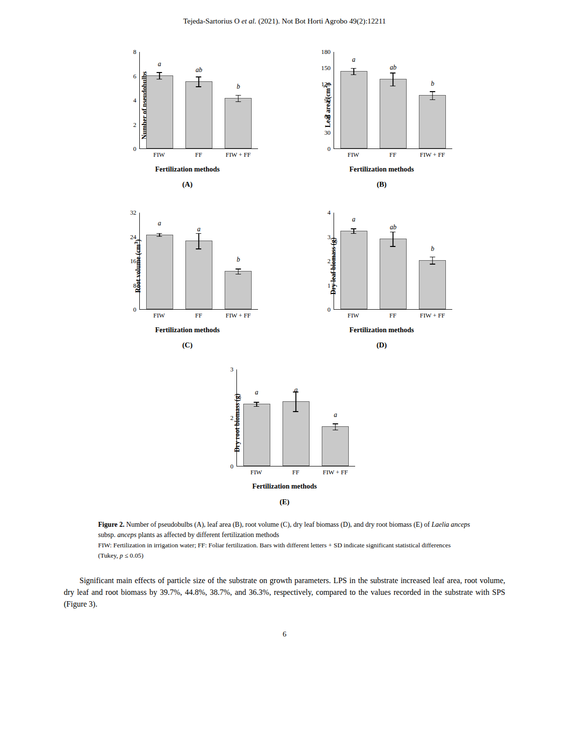Tejeda-Sartorius O et al. (2021). Not Bot Horti Agrobo 49(2):12211
Number of pseudobulbs
8 6 4 2 0
a
ab
b
FIW FF FIW + FF
Fertilization methods
(A)
Leaf area (cm2)
180 150 120 90 60 30 0
a
ab
b
FIW FF FIW + FF
Fertilization methods
(B)
Root volume (cm3)
32 24 16 8 0
a
a
b
FIW FF FIW + FF
Fertilization methods
(C)
Dry leaf biomass (g)
4 3 2 1 0
a
ab
b
FIW FF FIW + FF
Fertilization methods
(D)
Dry root biomass (g)
3 2 0
a
a
a
FIW FF FIW + FF
Fertilization methods
(E)
Figure 2. Number of pseudobulbs (A), leaf area (B), root volume (C), dry leaf biomass (D), and dry root biomass (E) of Laelia anceps subsp. anceps plants as affected by different fertilization methods
FIW: Fertilization in irrigation water; FF: Foliar fertilization. Bars with different letters + SD indicate significant statistical differences (Tukey, p ≤ 0.05)
Significant main effects of particle size of the substrate on growth parameters. LPS in the substrate increased leaf area, root volume, dry leaf and root biomass by 39.7%, 44.8%, 38.7%, and 36.3%, respectively, compared to the values recorded in the substrate with SPS (Figure 3).
6